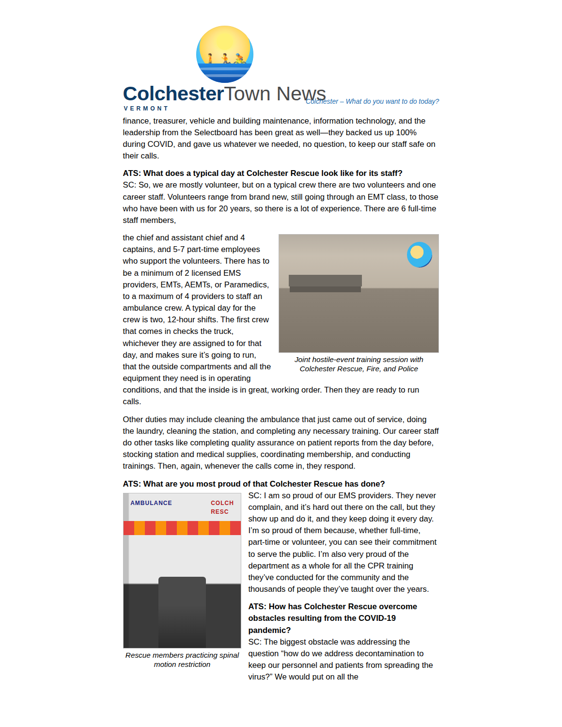🚶🏃🚴
Colchester Town News
VERMONT
Colchester – What do you want to do today?
finance, treasurer, vehicle and building maintenance, information technology, and the leadership from the Selectboard has been great as well—they backed us up 100% during COVID, and gave us whatever we needed, no question, to keep our staff safe on their calls.
ATS: What does a typical day at Colchester Rescue look like for its staff?
SC: So, we are mostly volunteer, but on a typical crew there are two volunteers and one career staff. Volunteers range from brand new, still going through an EMT class, to those who have been with us for 20 years, so there is a lot of experience. There are 6 full-time staff members,
Joint hostile-event training session with Colchester Rescue, Fire, and Police
the chief and assistant chief and 4 captains, and 5-7 part-time employees who support the volunteers. There has to be a minimum of 2 licensed EMS providers, EMTs, AEMTs, or Paramedics, to a maximum of 4 providers to staff an ambulance crew. A typical day for the crew is two, 12-hour shifts. The first crew that comes in checks the truck, whichever they are assigned to for that day, and makes sure it’s going to run, that the outside compartments and all the equipment they need is in operating conditions, and that the inside is in great, working order. Then they are ready to run calls.
Other duties may include cleaning the ambulance that just came out of service, doing the laundry, cleaning the station, and completing any necessary training. Our career staff do other tasks like completing quality assurance on patient reports from the day before, stocking station and medical supplies, coordinating membership, and conducting trainings. Then, again, whenever the calls come in, they respond.
ATS: What are you most proud of that Colchester Rescue has done?
AMBULANCE COLCH
RESC
Rescue members practicing spinal motion restriction
SC: I am so proud of our EMS providers. They never complain, and it’s hard out there on the call, but they show up and do it, and they keep doing it every day. I’m so proud of them because, whether full-time, part-time or volunteer, you can see their commitment to serve the public. I’m also very proud of the department as a whole for all the CPR training they’ve conducted for the community and the thousands of people they’ve taught over the years.
ATS: How has Colchester Rescue overcome obstacles resulting from the COVID-19 pandemic?
SC: The biggest obstacle was addressing the question “how do we address decontamination to keep our personnel and patients from spreading the virus?” We would put on all the